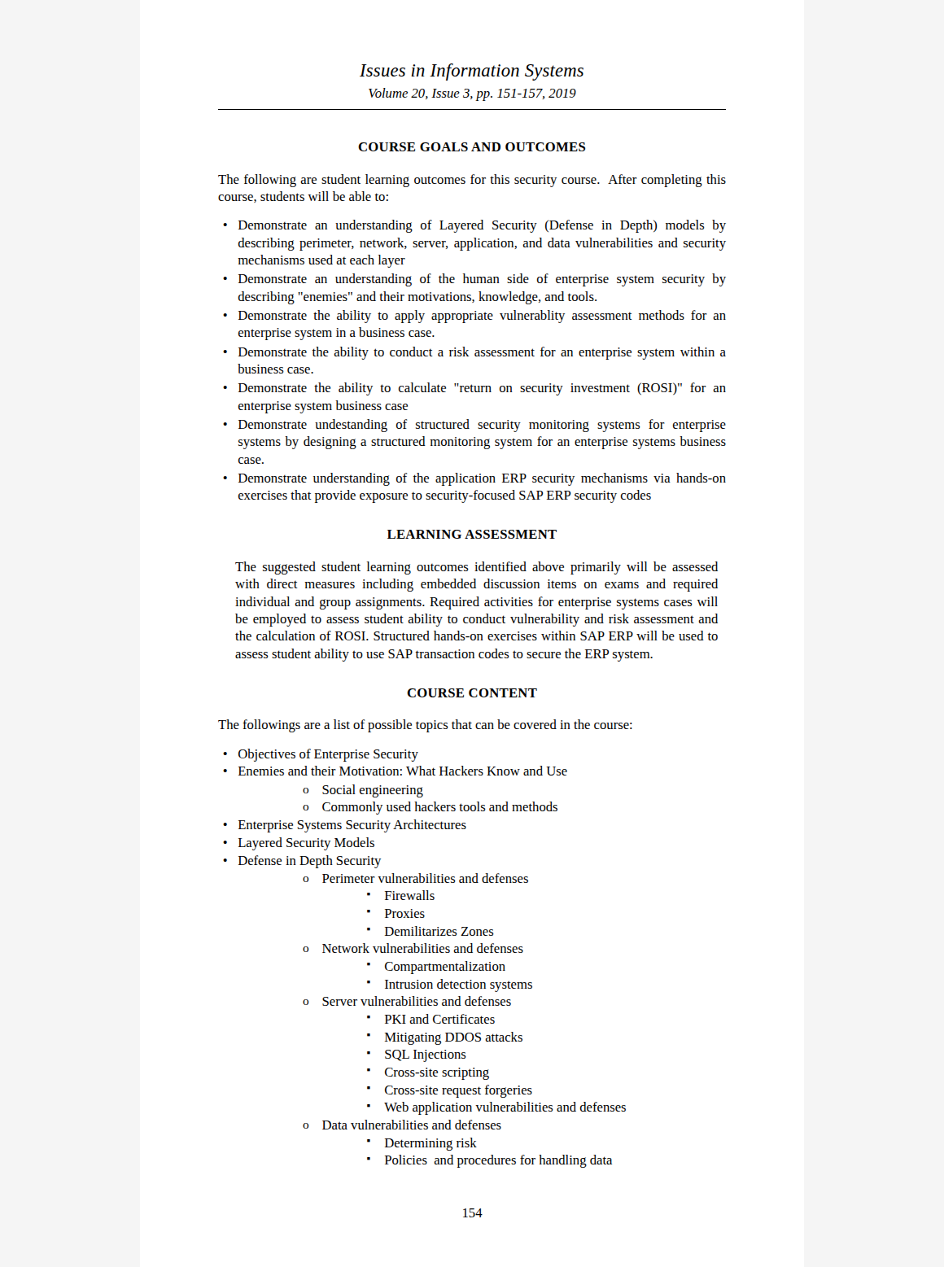Issues in Information Systems
Volume 20, Issue 3, pp. 151-157, 2019
Course Goals and Outcomes
The following are student learning outcomes for this security course. After completing this course, students will be able to:
Demonstrate an understanding of Layered Security (Defense in Depth) models by describing perimeter, network, server, application, and data vulnerabilities and security mechanisms used at each layer
Demonstrate an understanding of the human side of enterprise system security by describing "enemies" and their motivations, knowledge, and tools.
Demonstrate the ability to apply appropriate vulnerablity assessment methods for an enterprise system in a business case.
Demonstrate the ability to conduct a risk assessment for an enterprise system within a business case.
Demonstrate the ability to calculate "return on security investment (ROSI)" for an enterprise system business case
Demonstrate undestanding of structured security monitoring systems for enterprise systems by designing a structured monitoring system for an enterprise systems business case.
Demonstrate understanding of the application ERP security mechanisms via hands-on exercises that provide exposure to security-focused SAP ERP security codes
Learning Assessment
The suggested student learning outcomes identified above primarily will be assessed with direct measures including embedded discussion items on exams and required individual and group assignments. Required activities for enterprise systems cases will be employed to assess student ability to conduct vulnerability and risk assessment and the calculation of ROSI. Structured hands-on exercises within SAP ERP will be used to assess student ability to use SAP transaction codes to secure the ERP system.
Course Content
The followings are a list of possible topics that can be covered in the course:
Objectives of Enterprise Security
Enemies and their Motivation: What Hackers Know and Use
Social engineering
Commonly used hackers tools and methods
Enterprise Systems Security Architectures
Layered Security Models
Defense in Depth Security
Perimeter vulnerabilities and defenses
Firewalls
Proxies
Demilitarizes Zones
Network vulnerabilities and defenses
Compartmentalization
Intrusion detection systems
Server vulnerabilities and defenses
PKI and Certificates
Mitigating DDOS attacks
SQL Injections
Cross-site scripting
Cross-site request forgeries
Web application vulnerabilities and defenses
Data vulnerabilities and defenses
Determining risk
Policies and procedures for handling data
154